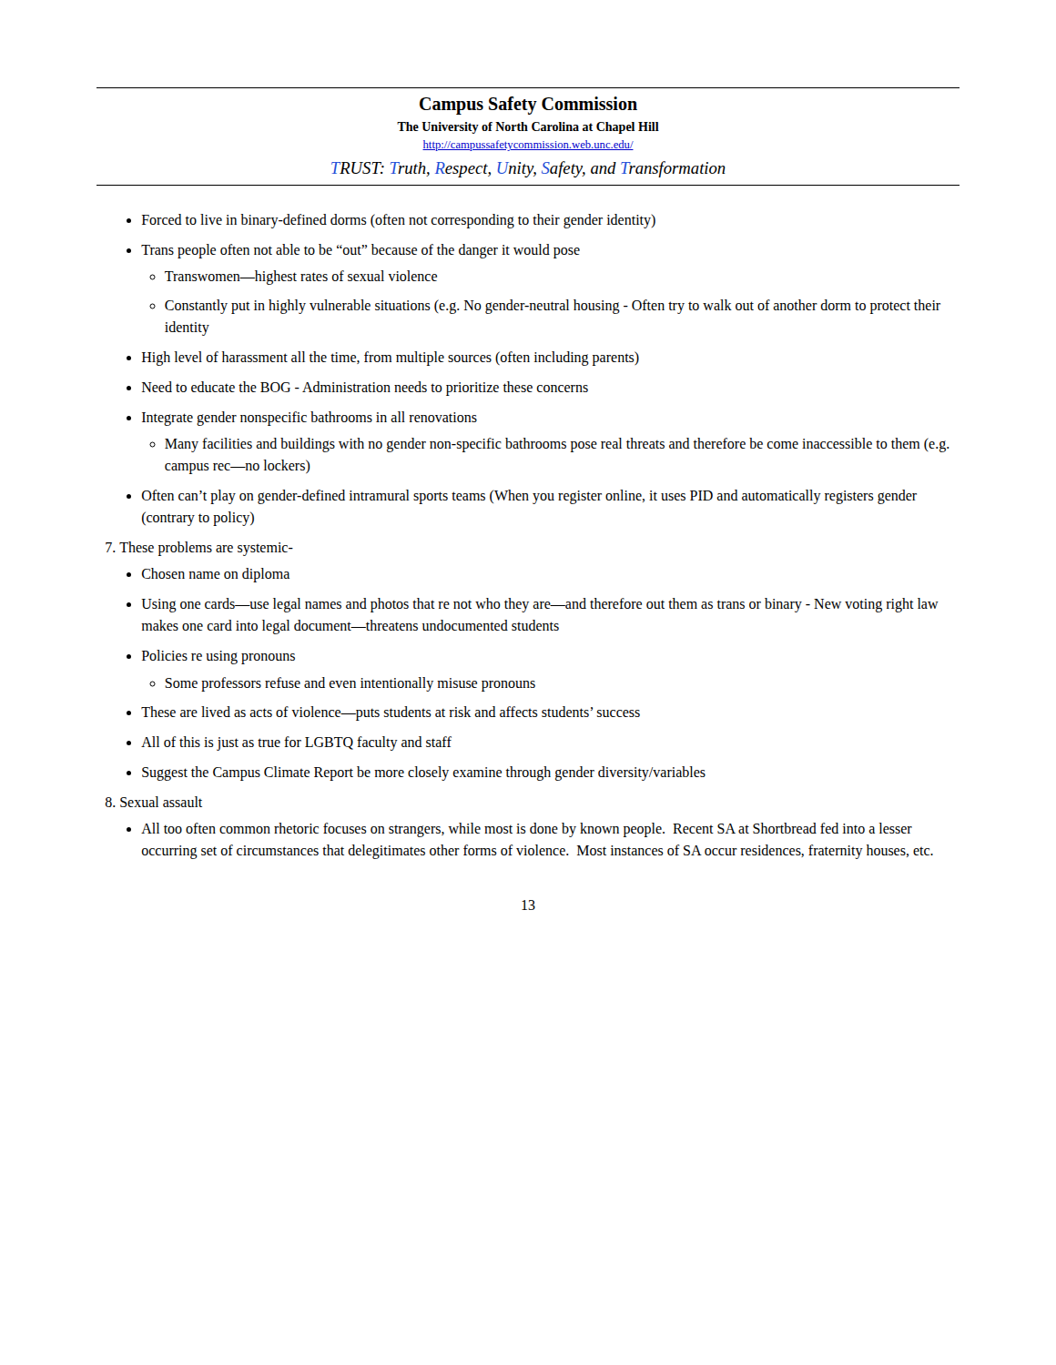Campus Safety Commission
The University of North Carolina at Chapel Hill
http://campussafetycommission.web.unc.edu/
TRUST: Truth, Respect, Unity, Safety, and Transformation
Forced to live in binary-defined dorms (often not corresponding to their gender identity)
Trans people often not able to be “out” because of the danger it would pose
Transwomen—highest rates of sexual violence
Constantly put in highly vulnerable situations (e.g. No gender-neutral housing - Often try to walk out of another dorm to protect their identity
High level of harassment all the time, from multiple sources (often including parents)
Need to educate the BOG - Administration needs to prioritize these concerns
Integrate gender nonspecific bathrooms in all renovations
Many facilities and buildings with no gender non-specific bathrooms pose real threats and therefore be come inaccessible to them (e.g. campus rec—no lockers)
Often can’t play on gender-defined intramural sports teams (When you register online, it uses PID and automatically registers gender (contrary to policy)
These problems are systemic-
Chosen name on diploma
Using one cards—use legal names and photos that re not who they are—and therefore out them as trans or binary - New voting right law makes one card into legal document—threatens undocumented students
Policies re using pronouns
Some professors refuse and even intentionally misuse pronouns
These are lived as acts of violence—puts students at risk and affects students’ success
All of this is just as true for LGBTQ faculty and staff
Suggest the Campus Climate Report be more closely examine through gender diversity/variables
Sexual assault
All too often common rhetoric focuses on strangers, while most is done by known people. Recent SA at Shortbread fed into a lesser occurring set of circumstances that delegitimates other forms of violence. Most instances of SA occur residences, fraternity houses, etc.
13